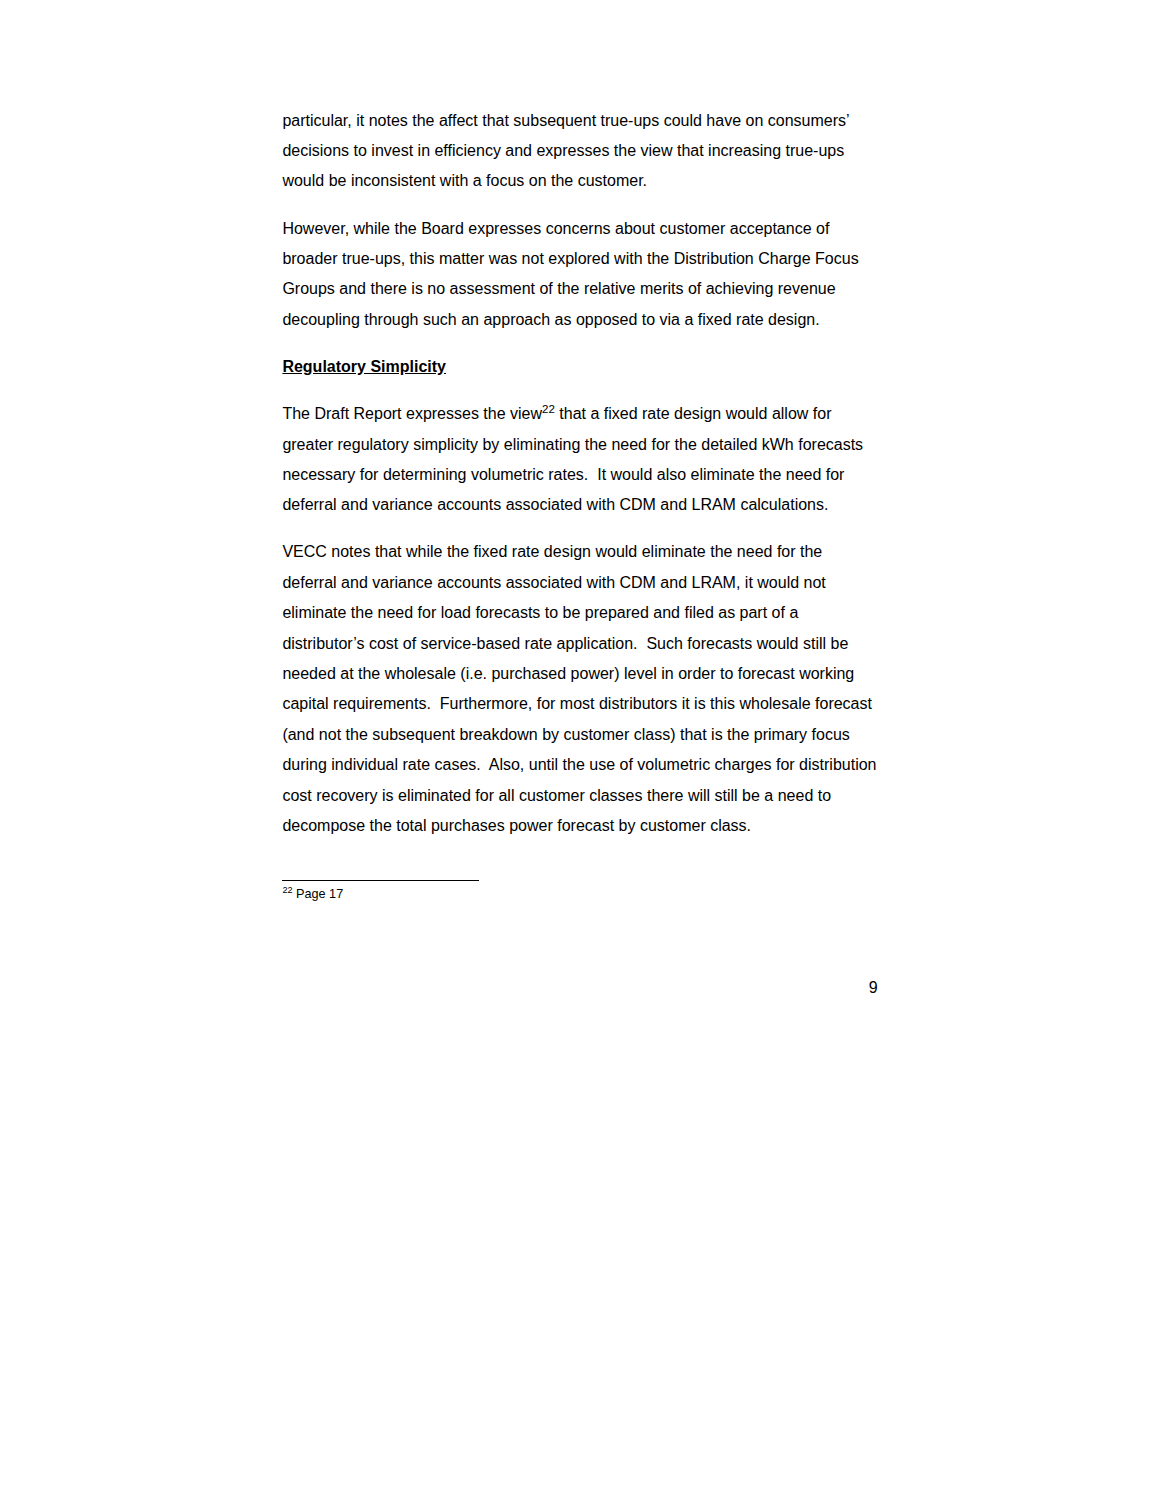particular, it notes the affect that subsequent true-ups could have on consumers’ decisions to invest in efficiency and expresses the view that increasing true-ups would be inconsistent with a focus on the customer.
However, while the Board expresses concerns about customer acceptance of broader true-ups, this matter was not explored with the Distribution Charge Focus Groups and there is no assessment of the relative merits of achieving revenue decoupling through such an approach as opposed to via a fixed rate design.
Regulatory Simplicity
The Draft Report expresses the view22 that a fixed rate design would allow for greater regulatory simplicity by eliminating the need for the detailed kWh forecasts necessary for determining volumetric rates. It would also eliminate the need for deferral and variance accounts associated with CDM and LRAM calculations.
VECC notes that while the fixed rate design would eliminate the need for the deferral and variance accounts associated with CDM and LRAM, it would not eliminate the need for load forecasts to be prepared and filed as part of a distributor’s cost of service-based rate application. Such forecasts would still be needed at the wholesale (i.e. purchased power) level in order to forecast working capital requirements. Furthermore, for most distributors it is this wholesale forecast (and not the subsequent breakdown by customer class) that is the primary focus during individual rate cases. Also, until the use of volumetric charges for distribution cost recovery is eliminated for all customer classes there will still be a need to decompose the total purchases power forecast by customer class.
22 Page 17
9